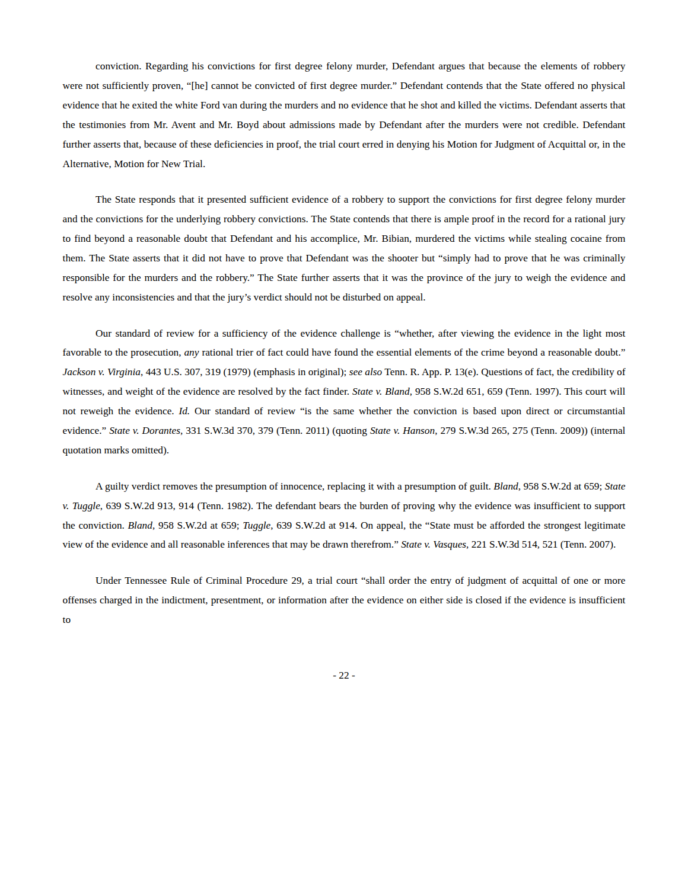conviction. Regarding his convictions for first degree felony murder, Defendant argues that because the elements of robbery were not sufficiently proven, “[he] cannot be convicted of first degree murder.” Defendant contends that the State offered no physical evidence that he exited the white Ford van during the murders and no evidence that he shot and killed the victims. Defendant asserts that the testimonies from Mr. Avent and Mr. Boyd about admissions made by Defendant after the murders were not credible. Defendant further asserts that, because of these deficiencies in proof, the trial court erred in denying his Motion for Judgment of Acquittal or, in the Alternative, Motion for New Trial.
The State responds that it presented sufficient evidence of a robbery to support the convictions for first degree felony murder and the convictions for the underlying robbery convictions. The State contends that there is ample proof in the record for a rational jury to find beyond a reasonable doubt that Defendant and his accomplice, Mr. Bibian, murdered the victims while stealing cocaine from them. The State asserts that it did not have to prove that Defendant was the shooter but “simply had to prove that he was criminally responsible for the murders and the robbery.” The State further asserts that it was the province of the jury to weigh the evidence and resolve any inconsistencies and that the jury’s verdict should not be disturbed on appeal.
Our standard of review for a sufficiency of the evidence challenge is “whether, after viewing the evidence in the light most favorable to the prosecution, any rational trier of fact could have found the essential elements of the crime beyond a reasonable doubt.” Jackson v. Virginia, 443 U.S. 307, 319 (1979) (emphasis in original); see also Tenn. R. App. P. 13(e). Questions of fact, the credibility of witnesses, and weight of the evidence are resolved by the fact finder. State v. Bland, 958 S.W.2d 651, 659 (Tenn. 1997). This court will not reweigh the evidence. Id. Our standard of review “is the same whether the conviction is based upon direct or circumstantial evidence.” State v. Dorantes, 331 S.W.3d 370, 379 (Tenn. 2011) (quoting State v. Hanson, 279 S.W.3d 265, 275 (Tenn. 2009)) (internal quotation marks omitted).
A guilty verdict removes the presumption of innocence, replacing it with a presumption of guilt. Bland, 958 S.W.2d at 659; State v. Tuggle, 639 S.W.2d 913, 914 (Tenn. 1982). The defendant bears the burden of proving why the evidence was insufficient to support the conviction. Bland, 958 S.W.2d at 659; Tuggle, 639 S.W.2d at 914. On appeal, the “State must be afforded the strongest legitimate view of the evidence and all reasonable inferences that may be drawn therefrom.” State v. Vasques, 221 S.W.3d 514, 521 (Tenn. 2007).
Under Tennessee Rule of Criminal Procedure 29, a trial court “shall order the entry of judgment of acquittal of one or more offenses charged in the indictment, presentment, or information after the evidence on either side is closed if the evidence is insufficient to
- 22 -